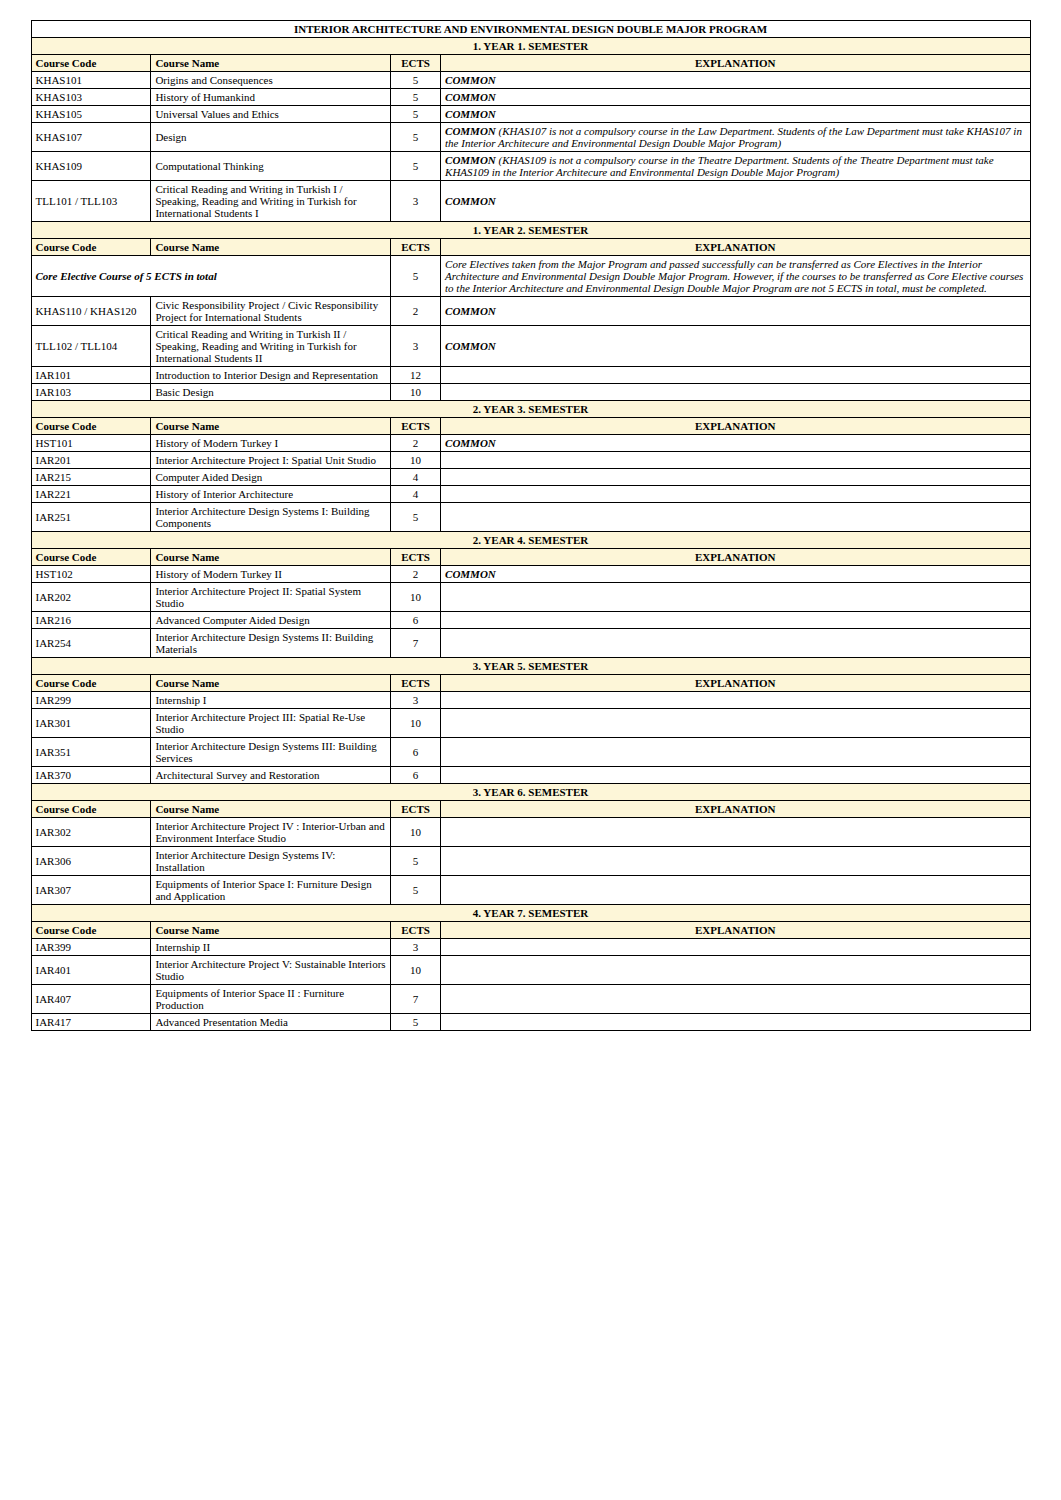| INTERIOR ARCHITECTURE AND ENVIRONMENTAL DESIGN DOUBLE MAJOR PROGRAM |
| 1. YEAR 1. SEMESTER |
| Course Code | Course Name | ECTS | EXPLANATION |
| KHAS101 | Origins and Consequences | 5 | COMMON |
| KHAS103 | History of Humankind | 5 | COMMON |
| KHAS105 | Universal Values and Ethics | 5 | COMMON |
| KHAS107 | Design | 5 | COMMON (KHAS107 is not a compulsory course in the Law Department. Students of the Law Department must take KHAS107 in the Interior Architecure and Environmental Design Double Major Program) |
| KHAS109 | Computational Thinking | 5 | COMMON (KHAS109 is not a compulsory course in the Theatre Department. Students of the Theatre Department must take KHAS109 in the Interior Architecure and Environmental Design Double Major Program) |
| TLL101 / TLL103 | Critical Reading and Writing in Turkish I / Speaking, Reading and Writing in Turkish for International Students I | 3 | COMMON |
| 1. YEAR 2. SEMESTER |
| Course Code | Course Name | ECTS | EXPLANATION |
| Core Elective Course of 5 ECTS in total | 5 | Core Electives taken from the Major Program and passed successfully can be transferred as Core Electives in the Interior Architecture and Environmental Design Double Major Program. However, if the courses to be transferred as Core Elective courses to the Interior Architecture and Environmental Design Double Major Program are not 5 ECTS in total, must be completed. |
| KHAS110 / KHAS120 | Civic Responsibility Project / Civic Responsibility Project for International Students | 2 | COMMON |
| TLL102 / TLL104 | Critical Reading and Writing in Turkish II / Speaking, Reading and Writing in Turkish for International Students II | 3 | COMMON |
| IAR101 | Introduction to Interior Design and Representation | 12 | |
| IAR103 | Basic Design | 10 | |
| 2. YEAR 3. SEMESTER |
| Course Code | Course Name | ECTS | EXPLANATION |
| HST101 | History of Modern Turkey I | 2 | COMMON |
| IAR201 | Interior Architecture Project I: Spatial Unit Studio | 10 | |
| IAR215 | Computer Aided Design | 4 | |
| IAR221 | History of Interior Architecture | 4 | |
| IAR251 | Interior Architecture Design Systems I: Building Components | 5 | |
| 2. YEAR 4. SEMESTER |
| Course Code | Course Name | ECTS | EXPLANATION |
| HST102 | History of Modern Turkey II | 2 | COMMON |
| IAR202 | Interior Architecture Project II: Spatial System Studio | 10 | |
| IAR216 | Advanced Computer Aided Design | 6 | |
| IAR254 | Interior Architecture Design Systems II: Building Materials | 7 | |
| 3. YEAR 5. SEMESTER |
| Course Code | Course Name | ECTS | EXPLANATION |
| IAR299 | Internship I | 3 | |
| IAR301 | Interior Architecture Project III: Spatial Re-Use Studio | 10 | |
| IAR351 | Interior Architecture Design Systems III: Building Services | 6 | |
| IAR370 | Architectural Survey and Restoration | 6 | |
| 3. YEAR 6. SEMESTER |
| Course Code | Course Name | ECTS | EXPLANATION |
| IAR302 | Interior Architecture Project IV : Interior-Urban and Environment Interface Studio | 10 | |
| IAR306 | Interior Architecture Design Systems IV: Installation | 5 | |
| IAR307 | Equipments of Interior Space I: Furniture Design and Application | 5 | |
| 4. YEAR 7. SEMESTER |
| Course Code | Course Name | ECTS | EXPLANATION |
| IAR399 | Internship II | 3 | |
| IAR401 | Interior Architecture Project V: Sustainable Interiors Studio | 10 | |
| IAR407 | Equipments of Interior Space II : Furniture Production | 7 | |
| IAR417 | Advanced Presentation Media | 5 | |